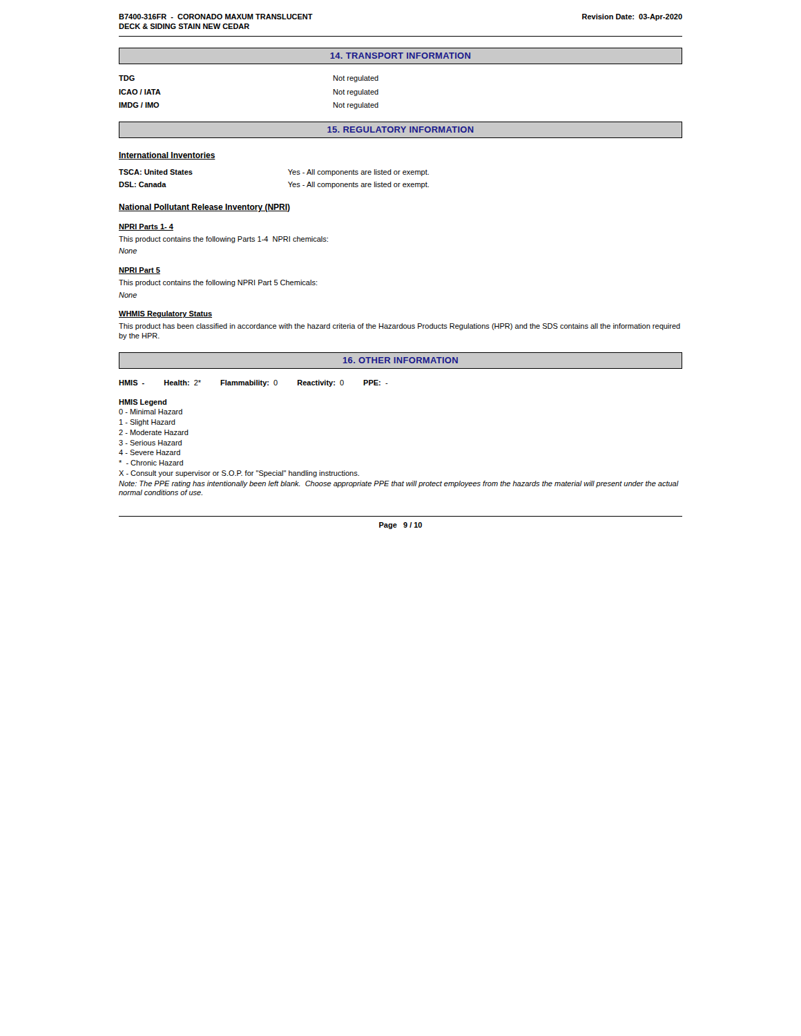B7400-316FR - CORONADO MAXUM TRANSLUCENT
DECK & SIDING STAIN NEW CEDAR
Revision Date: 03-Apr-2020
14. TRANSPORT INFORMATION
TDG
Not regulated
ICAO / IATA
Not regulated
IMDG / IMO
Not regulated
15. REGULATORY INFORMATION
International Inventories
TSCA: United States
Yes - All components are listed or exempt.
DSL: Canada
Yes - All components are listed or exempt.
National Pollutant Release Inventory (NPRI)
NPRI Parts 1- 4
This product contains the following Parts 1-4 NPRI chemicals:
None
NPRI Part 5
This product contains the following NPRI Part 5 Chemicals:
None
WHMIS Regulatory Status
This product has been classified in accordance with the hazard criteria of the Hazardous Products Regulations (HPR) and the SDS contains all the information required by the HPR.
16. OTHER INFORMATION
HMIS - Health: 2* Flammability: 0 Reactivity: 0 PPE: -
HMIS Legend
0 - Minimal Hazard
1 - Slight Hazard
2 - Moderate Hazard
3 - Serious Hazard
4 - Severe Hazard
* - Chronic Hazard
X - Consult your supervisor or S.O.P. for "Special" handling instructions.
Note: The PPE rating has intentionally been left blank. Choose appropriate PPE that will protect employees from the hazards the material will present under the actual normal conditions of use.
Page 9 / 10